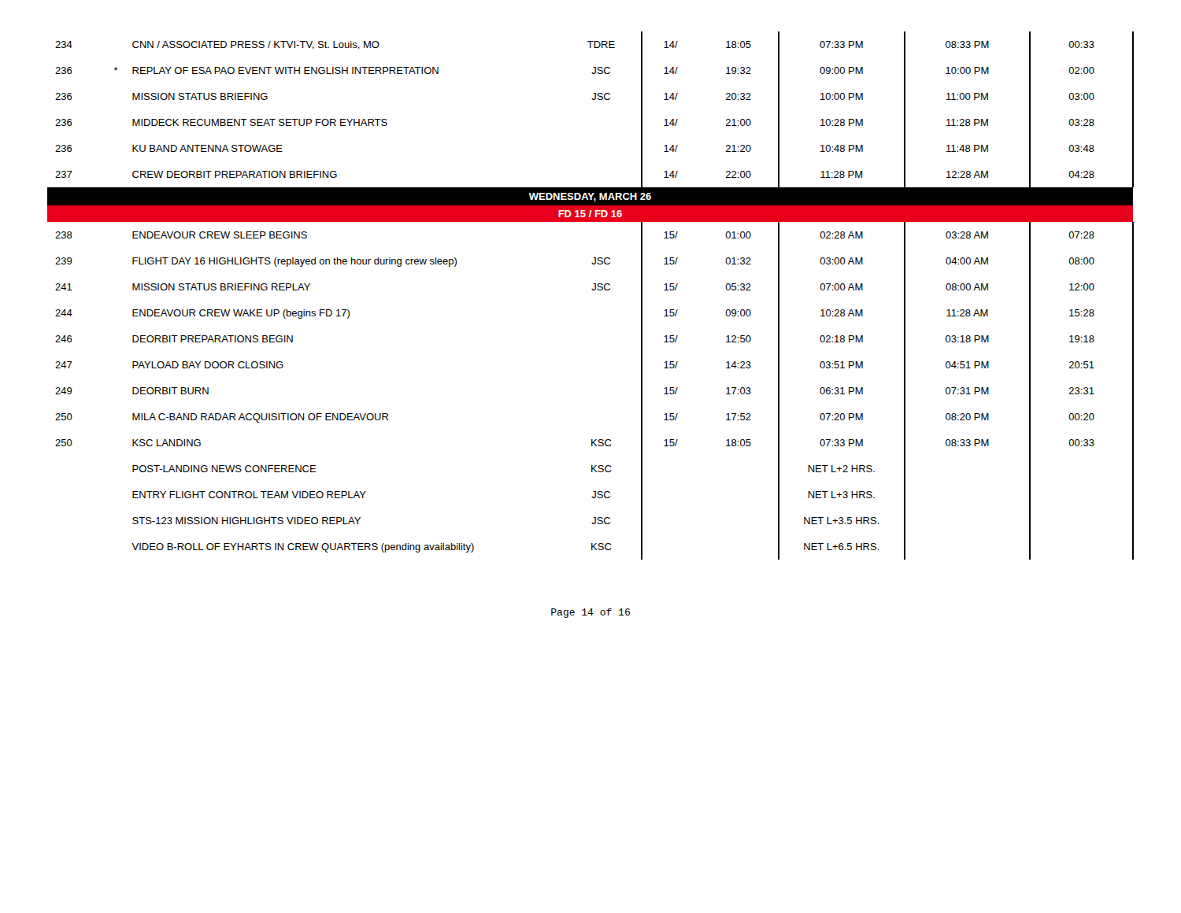| 234 | | CNN / ASSOCIATED PRESS / KTVI-TV, St. Louis, MO | TDRE | 14/ | 18:05 | 07:33 PM | 08:33 PM | 00:33 |
| 236 | * | REPLAY OF ESA PAO EVENT WITH ENGLISH INTERPRETATION | JSC | 14/ | 19:32 | 09:00 PM | 10:00 PM | 02:00 |
| 236 | | MISSION STATUS BRIEFING | JSC | 14/ | 20:32 | 10:00 PM | 11:00 PM | 03:00 |
| 236 | | MIDDECK RECUMBENT SEAT SETUP FOR EYHARTS | | 14/ | 21:00 | 10:28 PM | 11:28 PM | 03:28 |
| 236 | | KU BAND ANTENNA STOWAGE | | 14/ | 21:20 | 10:48 PM | 11:48 PM | 03:48 |
| 237 | | CREW DEORBIT PREPARATION BRIEFING | | 14/ | 22:00 | 11:28 PM | 12:28 AM | 04:28 |
| WEDNESDAY, MARCH 26 |
| FD 15 / FD 16 |
| 238 | | ENDEAVOUR CREW SLEEP BEGINS | | 15/ | 01:00 | 02:28 AM | 03:28 AM | 07:28 |
| 239 | | FLIGHT DAY 16 HIGHLIGHTS (replayed on the hour during crew sleep) | JSC | 15/ | 01:32 | 03:00 AM | 04:00 AM | 08:00 |
| 241 | | MISSION STATUS BRIEFING REPLAY | JSC | 15/ | 05:32 | 07:00 AM | 08:00 AM | 12:00 |
| 244 | | ENDEAVOUR CREW WAKE UP (begins FD 17) | | 15/ | 09:00 | 10:28 AM | 11:28 AM | 15:28 |
| 246 | | DEORBIT PREPARATIONS BEGIN | | 15/ | 12:50 | 02:18 PM | 03:18 PM | 19:18 |
| 247 | | PAYLOAD BAY DOOR CLOSING | | 15/ | 14:23 | 03:51 PM | 04:51 PM | 20:51 |
| 249 | | DEORBIT BURN | | 15/ | 17:03 | 06:31 PM | 07:31 PM | 23:31 |
| 250 | | MILA C-BAND RADAR ACQUISITION OF ENDEAVOUR | | 15/ | 17:52 | 07:20 PM | 08:20 PM | 00:20 |
| 250 | | KSC LANDING | KSC | 15/ | 18:05 | 07:33 PM | 08:33 PM | 00:33 |
| | | POST-LANDING NEWS CONFERENCE | KSC | | | NET L+2 HRS. | | |
| | | ENTRY FLIGHT CONTROL TEAM VIDEO REPLAY | JSC | | | NET L+3 HRS. | | |
| | | STS-123 MISSION HIGHLIGHTS VIDEO REPLAY | JSC | | | NET L+3.5 HRS. | | |
| | | VIDEO B-ROLL OF EYHARTS IN CREW QUARTERS (pending availability) | KSC | | | NET L+6.5 HRS. | | |
Page 14 of 16